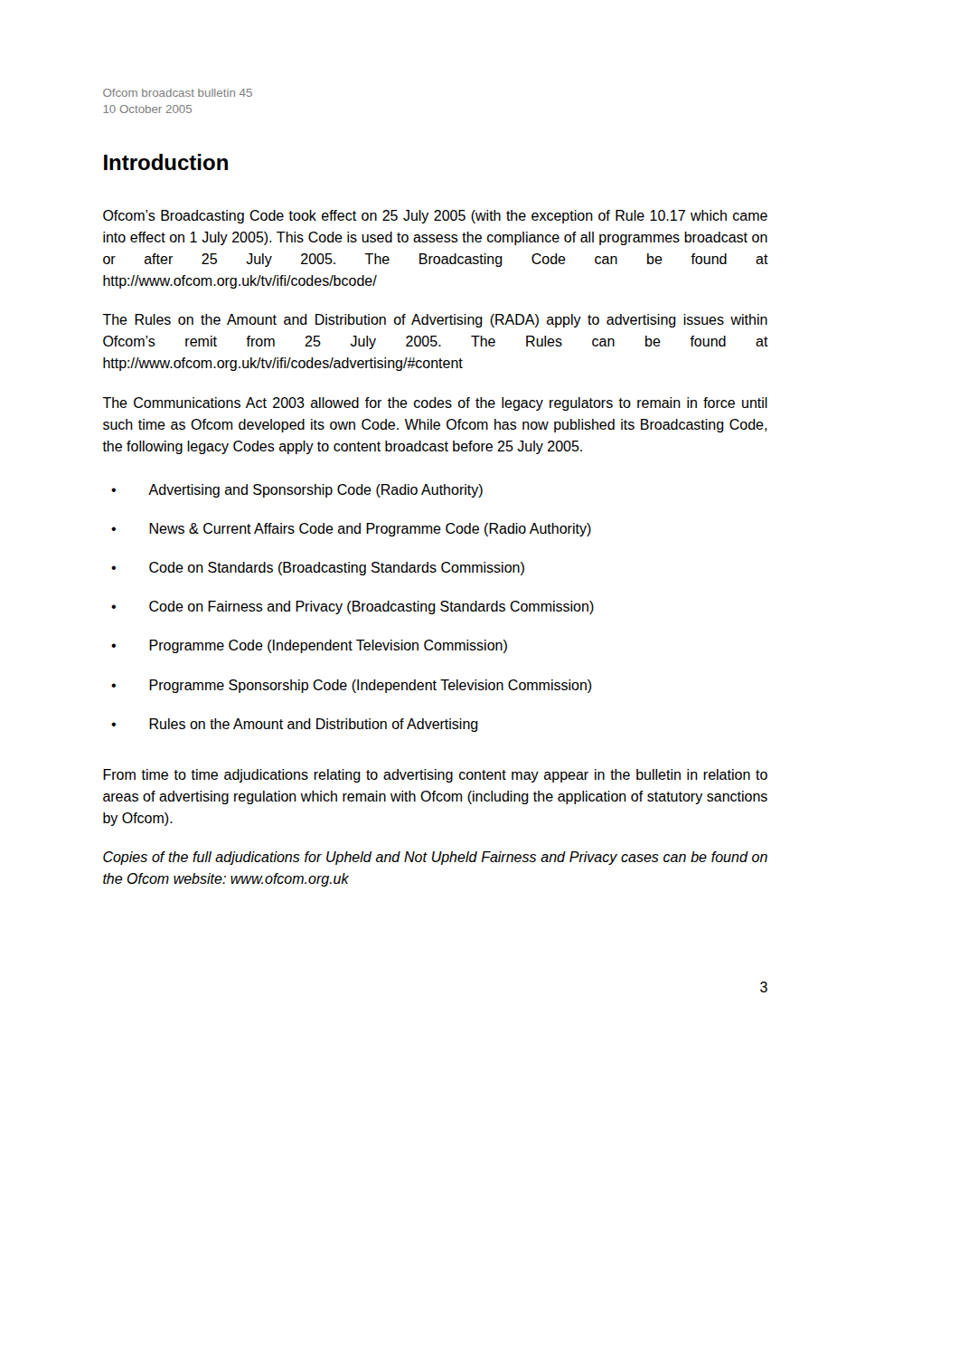Ofcom broadcast bulletin 45
10 October 2005
Introduction
Ofcom’s Broadcasting Code took effect on 25 July 2005 (with the exception of Rule 10.17 which came into effect on 1 July 2005). This Code is used to assess the compliance of all programmes broadcast on or after 25 July 2005. The Broadcasting Code can be found at http://www.ofcom.org.uk/tv/ifi/codes/bcode/
The Rules on the Amount and Distribution of Advertising (RADA) apply to advertising issues within Ofcom’s remit from 25 July 2005. The Rules can be found at http://www.ofcom.org.uk/tv/ifi/codes/advertising/#content
The Communications Act 2003 allowed for the codes of the legacy regulators to remain in force until such time as Ofcom developed its own Code. While Ofcom has now published its Broadcasting Code, the following legacy Codes apply to content broadcast before 25 July 2005.
Advertising and Sponsorship Code (Radio Authority)
News & Current Affairs Code and Programme Code (Radio Authority)
Code on Standards (Broadcasting Standards Commission)
Code on Fairness and Privacy (Broadcasting Standards Commission)
Programme Code (Independent Television Commission)
Programme Sponsorship Code (Independent Television Commission)
Rules on the Amount and Distribution of Advertising
From time to time adjudications relating to advertising content may appear in the bulletin in relation to areas of advertising regulation which remain with Ofcom (including the application of statutory sanctions by Ofcom).
Copies of the full adjudications for Upheld and Not Upheld Fairness and Privacy cases can be found on the Ofcom website: www.ofcom.org.uk
3